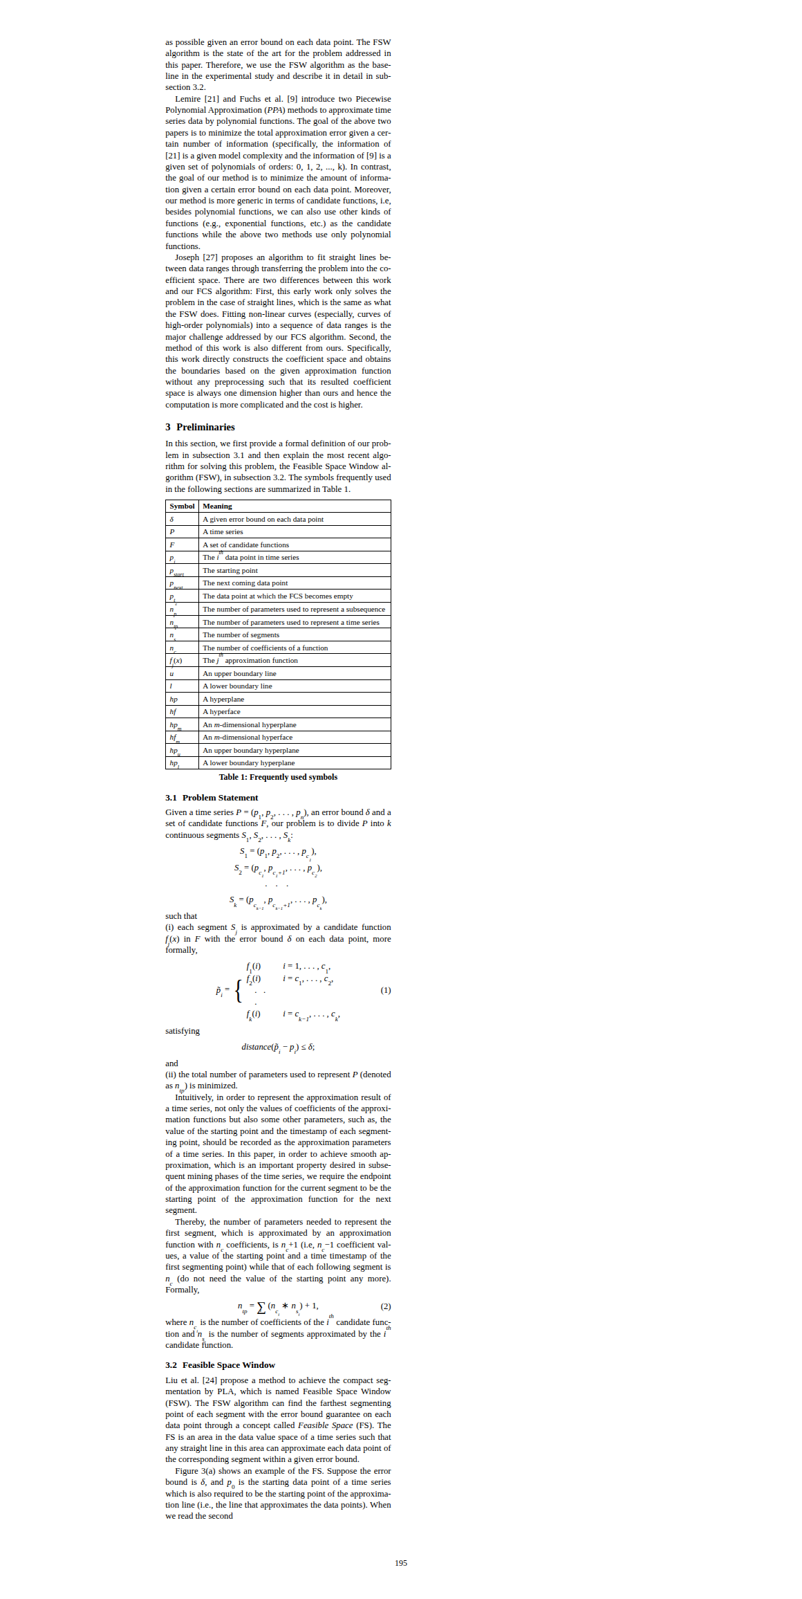as possible given an error bound on each data point. The FSW algorithm is the state of the art for the problem addressed in this paper. Therefore, we use the FSW algorithm as the baseline in the experimental study and describe it in detail in subsection 3.2.
Lemire [21] and Fuchs et al. [9] introduce two Piecewise Polynomial Approximation (PPA) methods to approximate time series data by polynomial functions. The goal of the above two papers is to minimize the total approximation error given a certain number of information (specifically, the information of [21] is a given model complexity and the information of [9] is a given set of polynomials of orders: 0, 1, 2, ..., k). In contrast, the goal of our method is to minimize the amount of information given a certain error bound on each data point. Moreover, our method is more generic in terms of candidate functions, i.e, besides polynomial functions, we can also use other kinds of functions (e.g., exponential functions, etc.) as the candidate functions while the above two methods use only polynomial functions.
Joseph [27] proposes an algorithm to fit straight lines between data ranges through transferring the problem into the coefficient space. There are two differences between this work and our FCS algorithm: First, this early work only solves the problem in the case of straight lines, which is the same as what the FSW does. Fitting non-linear curves (especially, curves of high-order polynomials) into a sequence of data ranges is the major challenge addressed by our FCS algorithm. Second, the method of this work is also different from ours. Specifically, this work directly constructs the coefficient space and obtains the boundaries based on the given approximation function without any preprocessing such that its resulted coefficient space is always one dimension higher than ours and hence the computation is more complicated and the cost is higher.
3 Preliminaries
In this section, we first provide a formal definition of our problem in subsection 3.1 and then explain the most recent algorithm for solving this problem, the Feasible Space Window algorithm (FSW), in subsection 3.2. The symbols frequently used in the following sections are summarized in Table 1.
| Symbol | Meaning |
| --- | --- |
| δ | A given error bound on each data point |
| P | A time series |
| F | A set of candidate functions |
| p i | The i th data point in time series |
| p start | The starting point |
| p next | The next coming data point |
| p t e | The data point at which the FCS becomes empty |
| n p | The number of parameters used to represent a subsequence |
| n tp | The number of parameters used to represent a time series |
| n s | The number of segments |
| n c | The number of coefficients of a function |
| f j ( x ) | The j th approximation function |
| u | An upper boundary line |
| l | A lower boundary line |
| hp | A hyperplane |
| hf | A hyperface |
| hp m | An m -dimensional hyperplane |
| hf m | An m -dimensional hyperface |
| hp u | An upper boundary hyperplane |
| hp l | A lower boundary hyperplane |
Table 1: Frequently used symbols
3.1 Problem Statement
Given a time series P = (p1, p2, . . . , pn), an error bound δ and a set of candidate functions F, our problem is to divide P into k continuous segments S1, S2, . . . , Sk:
S1 = (p1, p2, . . . , pc1),
S2 = (pc1, pc1+1, . . . , pc2),
. . .
Sk = (pck−1, pck−1+1, . . . , pck),
such that
(i) each segment Sj is approximated by a candidate function fj(x) in F with the error bound δ on each data point, more formally,
p̃i = { f1(i) i = 1, . . . , c1, f2(i) i = c1, . . . , c2, . . . fk(i) i = ck−1, . . . , ck,
(1)
satisfying
distance(p̃i − pi) ≤ δ;
and
(ii) the total number of parameters used to represent P (denoted as ntp) is minimized.
Intuitively, in order to represent the approximation result of a time series, not only the values of coefficients of the approximation functions but also some other parameters, such as, the value of the starting point and the timestamp of each segmenting point, should be recorded as the approximation parameters of a time series. In this paper, in order to achieve smooth approximation, which is an important property desired in subsequent mining phases of the time series, we require the endpoint of the approximation function for the current segment to be the starting point of the approximation function for the next segment.
Thereby, the number of parameters needed to represent the first segment, which is approximated by an approximation function with nc coefficients, is nc+1 (i.e, nc−1 coefficient values, a value of the starting point and a time timestamp of the first segmenting point) while that of each following segment is nc (do not need the value of the starting point any more). Formally,
ntp = ∑i(nci ∗ nsi) + 1,
(2)
where nci is the number of coefficients of the ith candidate function and nsi is the number of segments approximated by the ith candidate function.
3.2 Feasible Space Window
Liu et al. [24] propose a method to achieve the compact segmentation by PLA, which is named Feasible Space Window (FSW). The FSW algorithm can find the farthest segmenting point of each segment with the error bound guarantee on each data point through a concept called Feasible Space (FS). The FS is an area in the data value space of a time series such that any straight line in this area can approximate each data point of the corresponding segment within a given error bound.
Figure 3(a) shows an example of the FS. Suppose the error bound is δ, and p0 is the starting data point of a time series which is also required to be the starting point of the approximation line (i.e., the line that approximates the data points). When we read the second
195